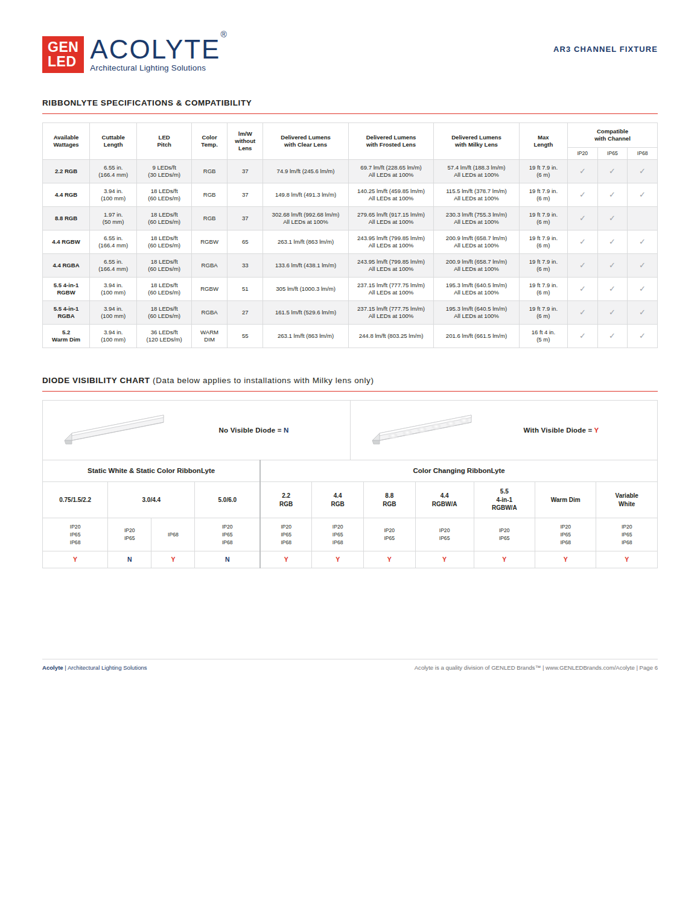GEN
LED
ACOLYTE®
Architectural Lighting Solutions
AR3 CHANNEL FIXTURE
RIBBONLYTE SPECIFICATIONS & COMPATIBILITY
| Available Wattages | Cuttable Length | LED Pitch | Color Temp. | lm/W without Lens | Delivered Lumens with Clear Lens | Delivered Lumens with Frosted Lens | Delivered Lumens with Milky Lens | Max Length | Compatible with Channel |
| --- | --- | --- | --- | --- | --- | --- | --- | --- | --- |
| IP20 | IP65 | IP68 |
| 2.2 RGB | 6.55 in. (166.4 mm) | 9 LEDs/ft (30 LEDs/m) | RGB | 37 | 74.9 lm/ft (245.6 lm/m) | 69.7 lm/ft (228.65 lm/m) All LEDs at 100% | 57.4 lm/ft (188.3 lm/m) All LEDs at 100% | 19 ft 7.9 in. (6 m) | ✓ | ✓ | ✓ |
| 4.4 RGB | 3.94 in. (100 mm) | 18 LEDs/ft (60 LEDs/m) | RGB | 37 | 149.8 lm/ft (491.3 lm/m) | 140.25 lm/ft (459.85 lm/m) All LEDs at 100% | 115.5 lm/ft (378.7 lm/m) All LEDs at 100% | 19 ft 7.9 in. (6 m) | ✓ | ✓ | ✓ |
| 8.8 RGB | 1.97 in. (50 mm) | 18 LEDs/ft (60 LEDs/m) | RGB | 37 | 302.68 lm/ft (992.68 lm/m) All LEDs at 100% | 279.65 lm/ft (917.15 lm/m) All LEDs at 100% | 230.3 lm/ft (755.3 lm/m) All LEDs at 100% | 19 ft 7.9 in. (6 m) | ✓ | ✓ | |
| 4.4 RGBW | 6.55 in. (166.4 mm) | 18 LEDs/ft (60 LEDs/m) | RGBW | 65 | 263.1 lm/ft (863 lm/m) | 243.95 lm/ft (799.85 lm/m) All LEDs at 100% | 200.9 lm/ft (658.7 lm/m) All LEDs at 100% | 19 ft 7.9 in. (6 m) | ✓ | ✓ | ✓ |
| 4.4 RGBA | 6.55 in. (166.4 mm) | 18 LEDs/ft (60 LEDs/m) | RGBA | 33 | 133.6 lm/ft (438.1 lm/m) | 243.95 lm/ft (799.85 lm/m) All LEDs at 100% | 200.9 lm/ft (658.7 lm/m) All LEDs at 100% | 19 ft 7.9 in. (6 m) | ✓ | ✓ | ✓ |
| 5.5 4-in-1 RGBW | 3.94 in. (100 mm) | 18 LEDs/ft (60 LEDs/m) | RGBW | 51 | 305 lm/ft (1000.3 lm/m) | 237.15 lm/ft (777.75 lm/m) All LEDs at 100% | 195.3 lm/ft (640.5 lm/m) All LEDs at 100% | 19 ft 7.9 in. (6 m) | ✓ | ✓ | ✓ |
| 5.5 4-in-1 RGBA | 3.94 in. (100 mm) | 18 LEDs/ft (60 LEDs/m) | RGBA | 27 | 161.5 lm/ft (529.6 lm/m) | 237.15 lm/ft (777.75 lm/m) All LEDs at 100% | 195.3 lm/ft (640.5 lm/m) All LEDs at 100% | 19 ft 7.9 in. (6 m) | ✓ | ✓ | ✓ |
| 5.2 Warm Dim | 3.94 in. (100 mm) | 36 LEDs/ft (120 LEDs/m) | WARM DIM | 55 | 263.1 lm/ft (863 lm/m) | 244.8 lm/ft (803.25 lm/m) | 201.6 lm/ft (661.5 lm/m) | 16 ft 4 in. (5 m) | ✓ | ✓ | ✓ |
DIODE VISIBILITY CHART (Data below applies to installations with Milky lens only)
No Visible Diode = N
With Visible Diode = Y
| Static White & Static Color RibbonLyte | Color Changing RibbonLyte |
| --- | --- |
| 0.75/1.5/2.2 | 3.0/4.4 | 5.0/6.0 | 2.2 RGB | 4.4 RGB | 8.8 RGB | 4.4 RGBW/A | 5.5 4-in-1 RGBW/A | Warm Dim | Variable White |
| IP20 IP65 IP68 | IP20 IP65 | IP68 | IP20 IP65 IP68 | IP20 IP65 IP68 | IP20 IP65 IP68 | IP20 IP65 | IP20 IP65 | IP20 IP65 | IP20 IP65 IP68 | IP20 IP65 IP68 |
| Y | N | Y | N | Y | Y | Y | Y | Y | Y | Y |
Acolyte | Architectural Lighting Solutions
Acolyte is a quality division of GENLED Brands™ | www.GENLEDBrands.com/Acolyte | Page 6